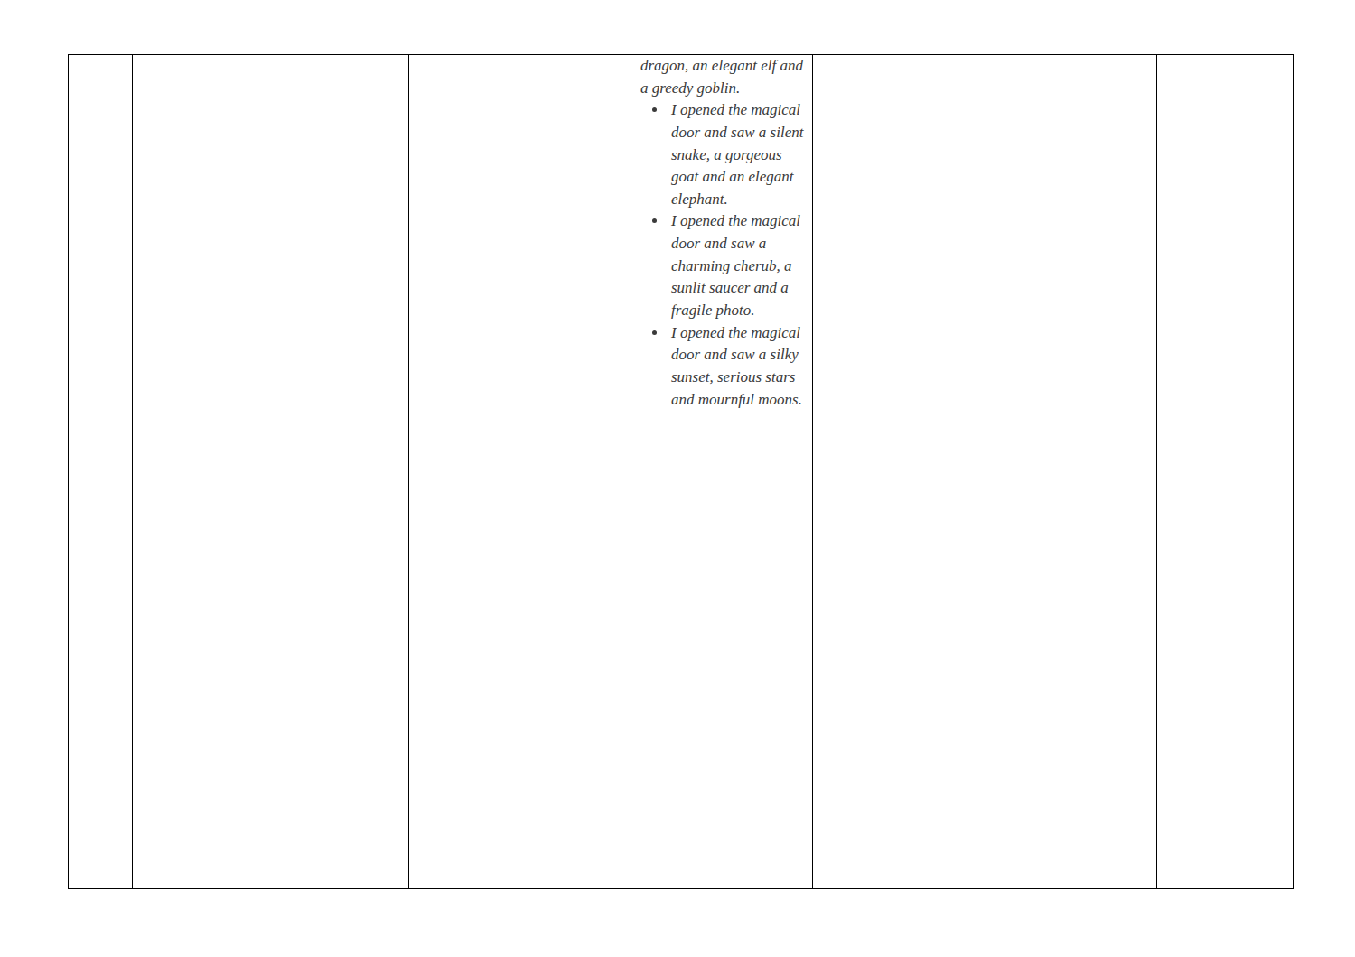| | | | dragon, an elegant elf and a greedy goblin. I opened the magical door and saw a silent snake, a gorgeous goat and an elegant elephant. I opened the magical door and saw a charming cherub, a sunlit saucer and a fragile photo. I opened the magical door and saw a silky sunset, serious stars and mournful moons. | | |